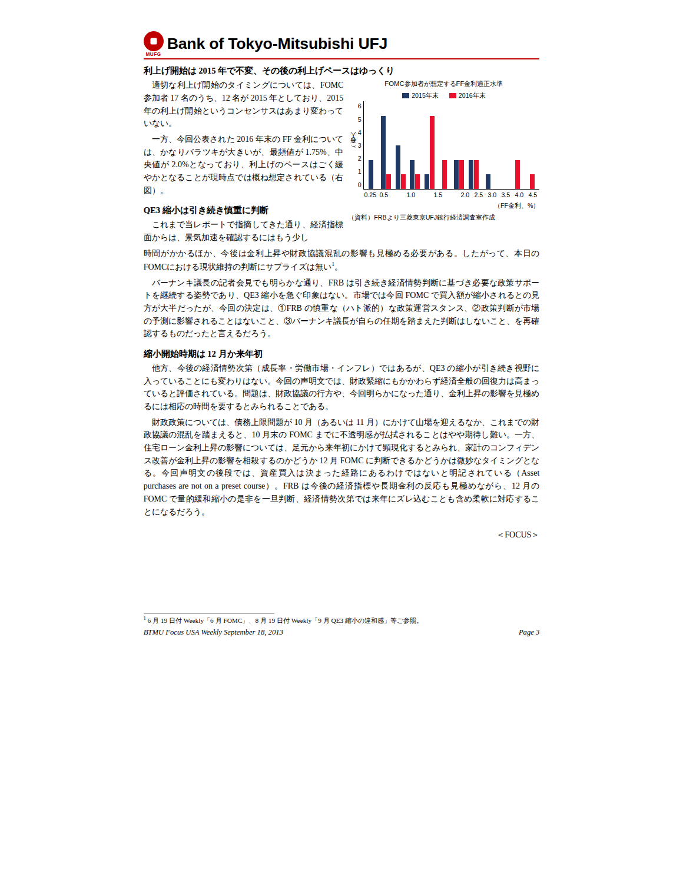MUFG
Bank of Tokyo-Mitsubishi UFJ
利上げ開始は 2015 年で不変、その後の利上げペースはゆっくり
FOMC参加者が想定するFF金利適正水準
2015年末 2016年末
（分布、人）
6
5
4
3
2
1
0
0.25
0.5
1.0
1.5
2.0
2.5
3.0
3.5
4.0
4.5
（FF金利、%）
（資料）FRBより三菱東京UFJ銀行経済調査室作成
適切な利上げ開始のタイミングについては、FOMC 参加者 17 名のうち、12 名が 2015 年としており、2015 年の利上げ開始というコンセンサスはあまり変わっていない。
一方、今回公表された 2016 年末の FF 金利については、かなりバラツキが大きいが、最頻値が 1.75%、中央値が 2.0%となっており、利上げのペースはごく緩やかとなることが現時点では概ね想定されている（右図）。
QE3 縮小は引き続き慎重に判断
これまで当レポートで指摘してきた通り、経済指標面からは、景気加速を確認するにはもう少し
時間がかかるほか、今後は金利上昇や財政協議混乱の影響も見極める必要がある。したがって、本日のFOMCにおける現状維持の判断にサプライズは無い1。
バーナンキ議長の記者会見でも明らかな通り、FRB は引き続き経済情勢判断に基づき必要な政策サポートを継続する姿勢であり、QE3 縮小を急ぐ印象はない。市場では今回 FOMC で買入額が縮小されるとの見方が大半だったが、今回の決定は、①FRB の慎重な（ハト派的）な政策運営スタンス、②政策判断が市場の予測に影響されることはないこと、③バーナンキ議長が自らの任期を踏まえた判断はしないこと、を再確認するものだったと言えるだろう。
縮小開始時期は 12 月か来年初
他方、今後の経済情勢次第（成長率・労働市場・インフレ）ではあるが、QE3 の縮小が引き続き視野に入っていることにも変わりはない。今回の声明文では、財政緊縮にもかかわらず経済全般の回復力は高まっていると評価されている。問題は、財政協議の行方や、今回明らかになった通り、金利上昇の影響を見極めるには相応の時間を要するとみられることである。
財政政策については、債務上限問題が 10 月（あるいは 11 月）にかけて山場を迎えるなか、これまでの財政協議の混乱を踏まえると、10 月末の FOMC までに不透明感が払拭されることはやや期待し難い。一方、住宅ローン金利上昇の影響については、足元から来年初にかけて顕現化するとみられ、家計のコンフィデンス改善が金利上昇の影響を相殺するのかどうか 12 月 FOMC に判断できるかどうかは微妙なタイミングとなる。今回声明文の後段では、資産買入は決まった経路にあるわけではないと明記されている（Asset purchases are not on a preset course）。FRB は今後の経済指標や長期金利の反応も見極めながら、12 月の FOMC で量的緩和縮小の是非を一旦判断、経済情勢次第では来年にズレ込むことも含め柔軟に対応することになるだろう。
＜FOCUS＞
1 6 月 19 日付 Weekly「6 月 FOMC」、8 月 19 日付 Weekly「9 月 QE3 縮小の違和感」等ご参照。
BTMU Focus USA Weekly September 18, 2013
Page 3